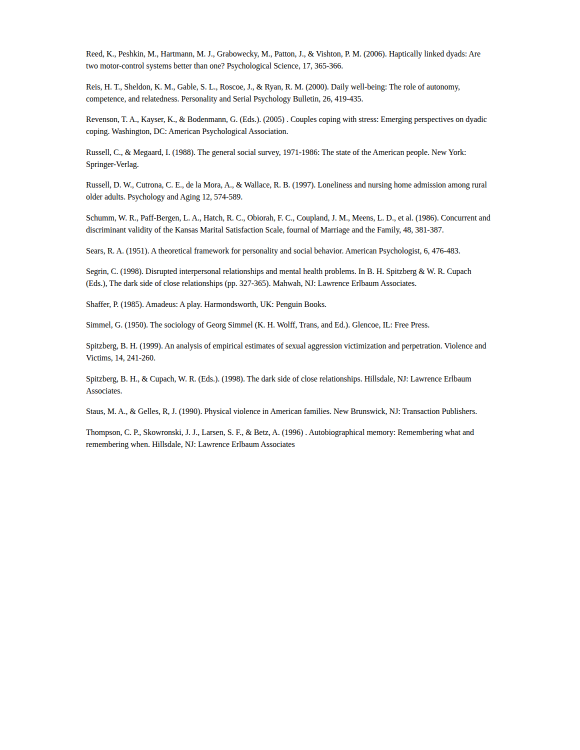Reed, K., Peshkin, M., Hartmann, M. J., Grabowecky, M., Patton, J., & Vishton, P. M. (2006). Haptically linked dyads: Are two motor-control systems better than one? Psychological Science, 17, 365-366.
Reis, H. T., Sheldon, K. M., Gable, S. L., Roscoe, J., & Ryan, R. M. (2000). Daily well-being: The role of autonomy, competence, and relatedness. Personality and Serial Psychology Bulletin, 26, 419-435.
Revenson, T. A., Kayser, K., & Bodenmann, G. (Eds.). (2005) . Couples coping with stress: Emerging perspectives on dyadic coping. Washington, DC: American Psychological Association.
Russell, C., & Megaard, I. (1988). The general social survey, 1971-1986: The state of the American people. New York: Springer-Verlag.
Russell, D. W., Cutrona, C. E., de la Mora, A., & Wallace, R. B. (1997). Loneliness and nursing home admission among rural older adults. Psychology and Aging 12, 574-589.
Schumm, W. R., Paff-Bergen, L. A., Hatch, R. C., Obiorah, F. C., Coupland, J. M., Meens, L. D., et al. (1986). Concurrent and discriminant validity of the Kansas Marital Satisfaction Scale, fournal of Marriage and the Family, 48, 381-387.
Sears, R. A. (1951). A theoretical framework for personality and social behavior. American Psychologist, 6, 476-483.
Segrin, C. (1998). Disrupted interpersonal relationships and mental health problems. In B. H. Spitzberg & W. R. Cupach (Eds.), The dark side of close relationships (pp. 327-365). Mahwah, NJ: Lawrence Erlbaum Associates.
Shaffer, P. (1985). Amadeus: A play. Harmondsworth, UK: Penguin Books.
Simmel, G. (1950). The sociology of Georg Simmel (K. H. Wolff, Trans, and Ed.). Glencoe, IL: Free Press.
Spitzberg, B. H. (1999). An analysis of empirical estimates of sexual aggression victimization and perpetration. Violence and Victims, 14, 241-260.
Spitzberg, B. H., & Cupach, W. R. (Eds.). (1998). The dark side of close relationships. Hillsdale, NJ: Lawrence Erlbaum Associates.
Staus, M. A., & Gelles, R, J. (1990). Physical violence in American families. New Brunswick, NJ: Transaction Publishers.
Thompson, C. P., Skowronski, J. J., Larsen, S. F., & Betz, A. (1996) . Autobiographical memory: Remembering what and remembering when. Hillsdale, NJ: Lawrence Erlbaum Associates